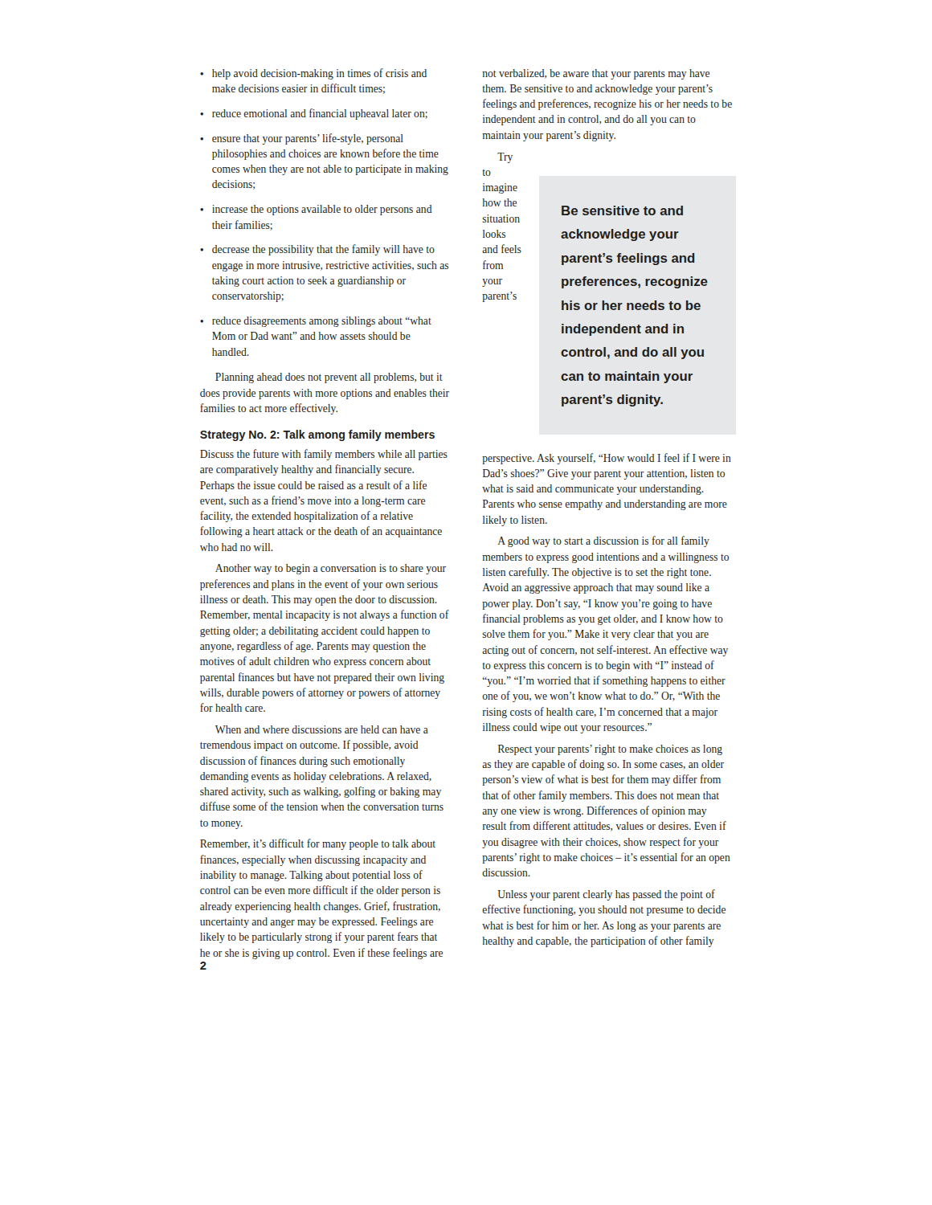help avoid decision-making in times of crisis and make decisions easier in difficult times;
reduce emotional and financial upheaval later on;
ensure that your parents’ life-style, personal philosophies and choices are known before the time comes when they are not able to participate in making decisions;
increase the options available to older persons and their families;
decrease the possibility that the family will have to engage in more intrusive, restrictive activities, such as taking court action to seek a guardianship or conservatorship;
reduce disagreements among siblings about “what Mom or Dad want” and how assets should be handled.
Planning ahead does not prevent all problems, but it does provide parents with more options and enables their families to act more effectively.
Strategy No. 2: Talk among family members
Discuss the future with family members while all parties are comparatively healthy and financially secure. Perhaps the issue could be raised as a result of a life event, such as a friend’s move into a long-term care facility, the extended hospitalization of a relative following a heart attack or the death of an acquaintance who had no will.
Another way to begin a conversation is to share your preferences and plans in the event of your own serious illness or death. This may open the door to discussion. Remember, mental incapacity is not always a function of getting older; a debilitating accident could happen to anyone, regardless of age. Parents may question the motives of adult children who express concern about parental finances but have not prepared their own living wills, durable powers of attorney or powers of attorney for health care.
When and where discussions are held can have a tremendous impact on outcome. If possible, avoid discussion of finances during such emotionally demanding events as holiday celebrations. A relaxed, shared activity, such as walking, golfing or baking may diffuse some of the tension when the conversation turns to money.
Remember, it’s difficult for many people to talk about finances, especially when discussing incapacity and inability to manage. Talking about potential loss of control can be even more difficult if the older person is already experiencing health changes. Grief, frustration, uncertainty and anger may be expressed. Feelings are likely to be particularly strong if your parent fears that he or she is giving up control. Even if these feelings are not verbalized, be aware that your parents may have them. Be sensitive to and acknowledge your parent’s feelings and preferences, recognize his or her needs to be independent and in control, and do all you can to maintain your parent’s dignity.
Be sensitive to and acknowledge your parent’s feelings and preferences, recognize his or her needs to be independent and in control, and do all you can to maintain your parent’s dignity.
Try to imagine how the situation looks and feels from your parent’s perspective. Ask yourself, “How would I feel if I were in Dad’s shoes?” Give your parent your attention, listen to what is said and communicate your understanding. Parents who sense empathy and understanding are more likely to listen.
A good way to start a discussion is for all family members to express good intentions and a willingness to listen carefully. The objective is to set the right tone. Avoid an aggressive approach that may sound like a power play. Don’t say, “I know you’re going to have financial problems as you get older, and I know how to solve them for you.” Make it very clear that you are acting out of concern, not self-interest. An effective way to express this concern is to begin with “I” instead of “you.” “I’m worried that if something happens to either one of you, we won’t know what to do.” Or, “With the rising costs of health care, I’m concerned that a major illness could wipe out your resources.”
Respect your parents’ right to make choices as long as they are capable of doing so. In some cases, an older person’s view of what is best for them may differ from that of other family members. This does not mean that any one view is wrong. Differences of opinion may result from different attitudes, values or desires. Even if you disagree with their choices, show respect for your parents’ right to make choices – it’s essential for an open discussion.
Unless your parent clearly has passed the point of effective functioning, you should not presume to decide what is best for him or her. As long as your parents are healthy and capable, the participation of other family
2